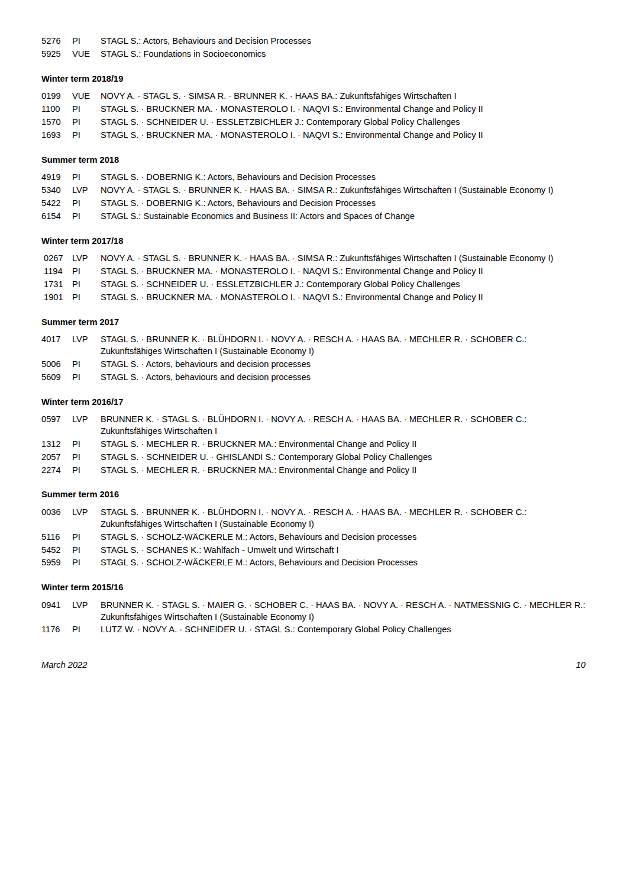5276 PI STAGL S.: Actors, Behaviours and Decision Processes
5925 VUE STAGL S.: Foundations in Socioeconomics
Winter term 2018/19
0199 VUE NOVY A. · STAGL S. · SIMSA R. · BRUNNER K. · HAAS BA.: Zukunftsfähiges Wirtschaften I
1100 PI STAGL S. · BRUCKNER MA. · MONASTEROLO I. · NAQVI S.: Environmental Change and Policy II
1570 PI STAGL S. · SCHNEIDER U. · ESSLETZBICHLER J.: Contemporary Global Policy Challenges
1693 PI STAGL S. · BRUCKNER MA. · MONASTEROLO I. · NAQVI S.: Environmental Change and Policy II
Summer term 2018
4919 PI STAGL S. · DOBERNIG K.: Actors, Behaviours and Decision Processes
5340 LVP NOVY A. · STAGL S. · BRUNNER K. · HAAS BA. · SIMSA R.: Zukunftsfähiges Wirtschaften I (Sustainable Economy I)
5422 PI STAGL S. · DOBERNIG K.: Actors, Behaviours and Decision Processes
6154 PI STAGL S.: Sustainable Economics and Business II: Actors and Spaces of Change
Winter term 2017/18
0267 LVP NOVY A. · STAGL S. · BRUNNER K. · HAAS BA. · SIMSA R.: Zukunftsfähiges Wirtschaften I (Sustainable Economy I)
1194 PI STAGL S. · BRUCKNER MA. · MONASTEROLO I. · NAQVI S.: Environmental Change and Policy II
1731 PI STAGL S. · SCHNEIDER U. · ESSLETZBICHLER J.: Contemporary Global Policy Challenges
1901 PI STAGL S. · BRUCKNER MA. · MONASTEROLO I. · NAQVI S.: Environmental Change and Policy II
Summer term 2017
4017 LVP STAGL S. · BRUNNER K. · BLÜHDORN I. · NOVY A. · RESCH A. · HAAS BA. · MECHLER R. · SCHOBER C.: Zukunftsfähiges Wirtschaften I (Sustainable Economy I)
5006 PI STAGL S. · Actors, behaviours and decision processes
5609 PI STAGL S. · Actors, behaviours and decision processes
Winter term 2016/17
0597 LVP BRUNNER K. · STAGL S. · BLÜHDORN I. · NOVY A. · RESCH A. · HAAS BA. · MECHLER R. · SCHOBER C.: Zukunftsfähiges Wirtschaften I
1312 PI STAGL S. · MECHLER R. · BRUCKNER MA.: Environmental Change and Policy II
2057 PI STAGL S. · SCHNEIDER U. · GHISLANDI S.: Contemporary Global Policy Challenges
2274 PI STAGL S. · MECHLER R. · BRUCKNER MA.: Environmental Change and Policy II
Summer term 2016
0036 LVP STAGL S. · BRUNNER K. · BLÜHDORN I. · NOVY A. · RESCH A. · HAAS BA. · MECHLER R. · SCHOBER C.: Zukunftsfähiges Wirtschaften I (Sustainable Economy I)
5116 PI STAGL S. · SCHOLZ-WÄCKERLE M.: Actors, Behaviours and Decision processes
5452 PI STAGL S. · SCHANES K.: Wahlfach - Umwelt und Wirtschaft I
5959 PI STAGL S. · SCHOLZ-WÄCKERLE M.: Actors, Behaviours and Decision Processes
Winter term 2015/16
0941 LVP BRUNNER K. · STAGL S. · MAIER G. · SCHOBER C. · HAAS BA. · NOVY A. · RESCH A. · NATMESSNIG C. · MECHLER R.: Zukunftsfähiges Wirtschaften I (Sustainable Economy I)
1176 PI LUTZ W. · NOVY A. · SCHNEIDER U. · STAGL S.: Contemporary Global Policy Challenges
March 2022 10